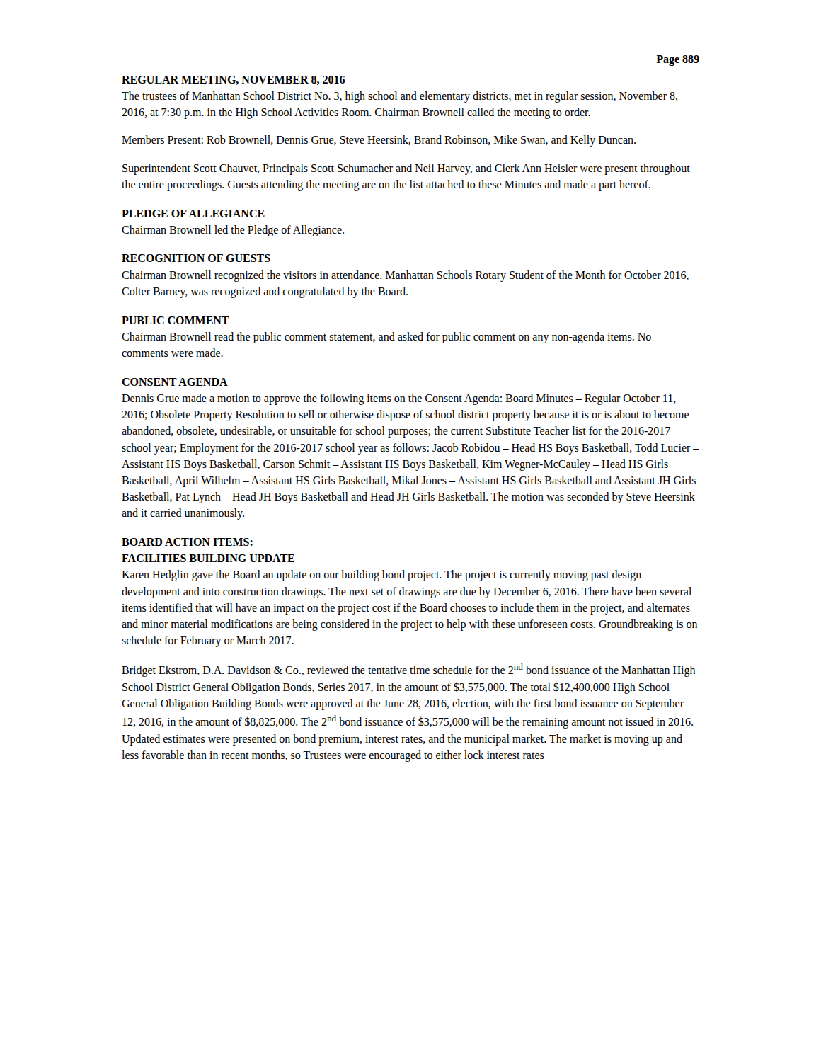Page 889
Regular Meeting, November 8, 2016
The trustees of Manhattan School District No. 3, high school and elementary districts, met in regular session, November 8, 2016, at 7:30 p.m. in the High School Activities Room. Chairman Brownell called the meeting to order.
Members Present: Rob Brownell, Dennis Grue, Steve Heersink, Brand Robinson, Mike Swan, and Kelly Duncan.
Superintendent Scott Chauvet, Principals Scott Schumacher and Neil Harvey, and Clerk Ann Heisler were present throughout the entire proceedings. Guests attending the meeting are on the list attached to these Minutes and made a part hereof.
Pledge of Allegiance
Chairman Brownell led the Pledge of Allegiance.
Recognition of Guests
Chairman Brownell recognized the visitors in attendance. Manhattan Schools Rotary Student of the Month for October 2016, Colter Barney, was recognized and congratulated by the Board.
Public Comment
Chairman Brownell read the public comment statement, and asked for public comment on any non-agenda items. No comments were made.
Consent Agenda
Dennis Grue made a motion to approve the following items on the Consent Agenda: Board Minutes – Regular October 11, 2016; Obsolete Property Resolution to sell or otherwise dispose of school district property because it is or is about to become abandoned, obsolete, undesirable, or unsuitable for school purposes; the current Substitute Teacher list for the 2016-2017 school year; Employment for the 2016-2017 school year as follows: Jacob Robidou – Head HS Boys Basketball, Todd Lucier – Assistant HS Boys Basketball, Carson Schmit – Assistant HS Boys Basketball, Kim Wegner-McCauley – Head HS Girls Basketball, April Wilhelm – Assistant HS Girls Basketball, Mikal Jones – Assistant HS Girls Basketball and Assistant JH Girls Basketball, Pat Lynch – Head JH Boys Basketball and Head JH Girls Basketball. The motion was seconded by Steve Heersink and it carried unanimously.
Board Action Items:
Facilities Building Update
Karen Hedglin gave the Board an update on our building bond project. The project is currently moving past design development and into construction drawings. The next set of drawings are due by December 6, 2016. There have been several items identified that will have an impact on the project cost if the Board chooses to include them in the project, and alternates and minor material modifications are being considered in the project to help with these unforeseen costs. Groundbreaking is on schedule for February or March 2017.
Bridget Ekstrom, D.A. Davidson & Co., reviewed the tentative time schedule for the 2nd bond issuance of the Manhattan High School District General Obligation Bonds, Series 2017, in the amount of $3,575,000. The total $12,400,000 High School General Obligation Building Bonds were approved at the June 28, 2016, election, with the first bond issuance on September 12, 2016, in the amount of $8,825,000. The 2nd bond issuance of $3,575,000 will be the remaining amount not issued in 2016. Updated estimates were presented on bond premium, interest rates, and the municipal market. The market is moving up and less favorable than in recent months, so Trustees were encouraged to either lock interest rates